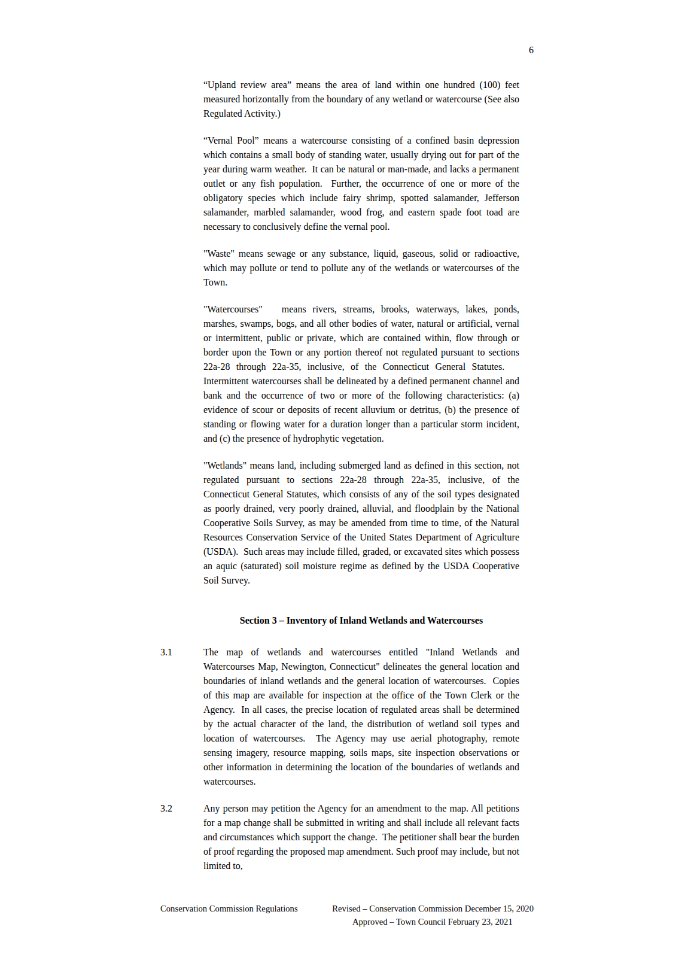6
“Upland review area” means the area of land within one hundred (100) feet measured horizontally from the boundary of any wetland or watercourse (See also Regulated Activity.)
“Vernal Pool” means a watercourse consisting of a confined basin depression which contains a small body of standing water, usually drying out for part of the year during warm weather. It can be natural or man-made, and lacks a permanent outlet or any fish population. Further, the occurrence of one or more of the obligatory species which include fairy shrimp, spotted salamander, Jefferson salamander, marbled salamander, wood frog, and eastern spade foot toad are necessary to conclusively define the vernal pool.
"Waste" means sewage or any substance, liquid, gaseous, solid or radioactive, which may pollute or tend to pollute any of the wetlands or watercourses of the Town.
"Watercourses" means rivers, streams, brooks, waterways, lakes, ponds, marshes, swamps, bogs, and all other bodies of water, natural or artificial, vernal or intermittent, public or private, which are contained within, flow through or border upon the Town or any portion thereof not regulated pursuant to sections 22a-28 through 22a-35, inclusive, of the Connecticut General Statutes. Intermittent watercourses shall be delineated by a defined permanent channel and bank and the occurrence of two or more of the following characteristics: (a) evidence of scour or deposits of recent alluvium or detritus, (b) the presence of standing or flowing water for a duration longer than a particular storm incident, and (c) the presence of hydrophytic vegetation.
"Wetlands" means land, including submerged land as defined in this section, not regulated pursuant to sections 22a-28 through 22a-35, inclusive, of the Connecticut General Statutes, which consists of any of the soil types designated as poorly drained, very poorly drained, alluvial, and floodplain by the National Cooperative Soils Survey, as may be amended from time to time, of the Natural Resources Conservation Service of the United States Department of Agriculture (USDA). Such areas may include filled, graded, or excavated sites which possess an aquic (saturated) soil moisture regime as defined by the USDA Cooperative Soil Survey.
Section 3 – Inventory of Inland Wetlands and Watercourses
3.1
The map of wetlands and watercourses entitled "Inland Wetlands and Watercourses Map, Newington, Connecticut" delineates the general location and boundaries of inland wetlands and the general location of watercourses. Copies of this map are available for inspection at the office of the Town Clerk or the Agency. In all cases, the precise location of regulated areas shall be determined by the actual character of the land, the distribution of wetland soil types and location of watercourses. The Agency may use aerial photography, remote sensing imagery, resource mapping, soils maps, site inspection observations or other information in determining the location of the boundaries of wetlands and watercourses.
3.2
Any person may petition the Agency for an amendment to the map. All petitions for a map change shall be submitted in writing and shall include all relevant facts and circumstances which support the change. The petitioner shall bear the burden of proof regarding the proposed map amendment. Such proof may include, but not limited to,
Conservation Commission Regulations
Revised – Conservation Commission December 15, 2020
Approved – Town Council February 23, 2021